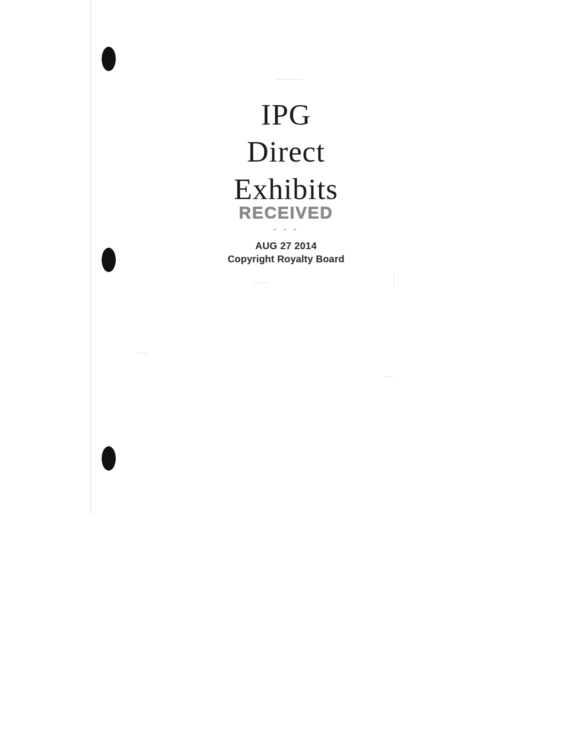IPG Direct Exhibits
RECEIVED
- - -
AUG 27 2014
Copyright Royalty Board